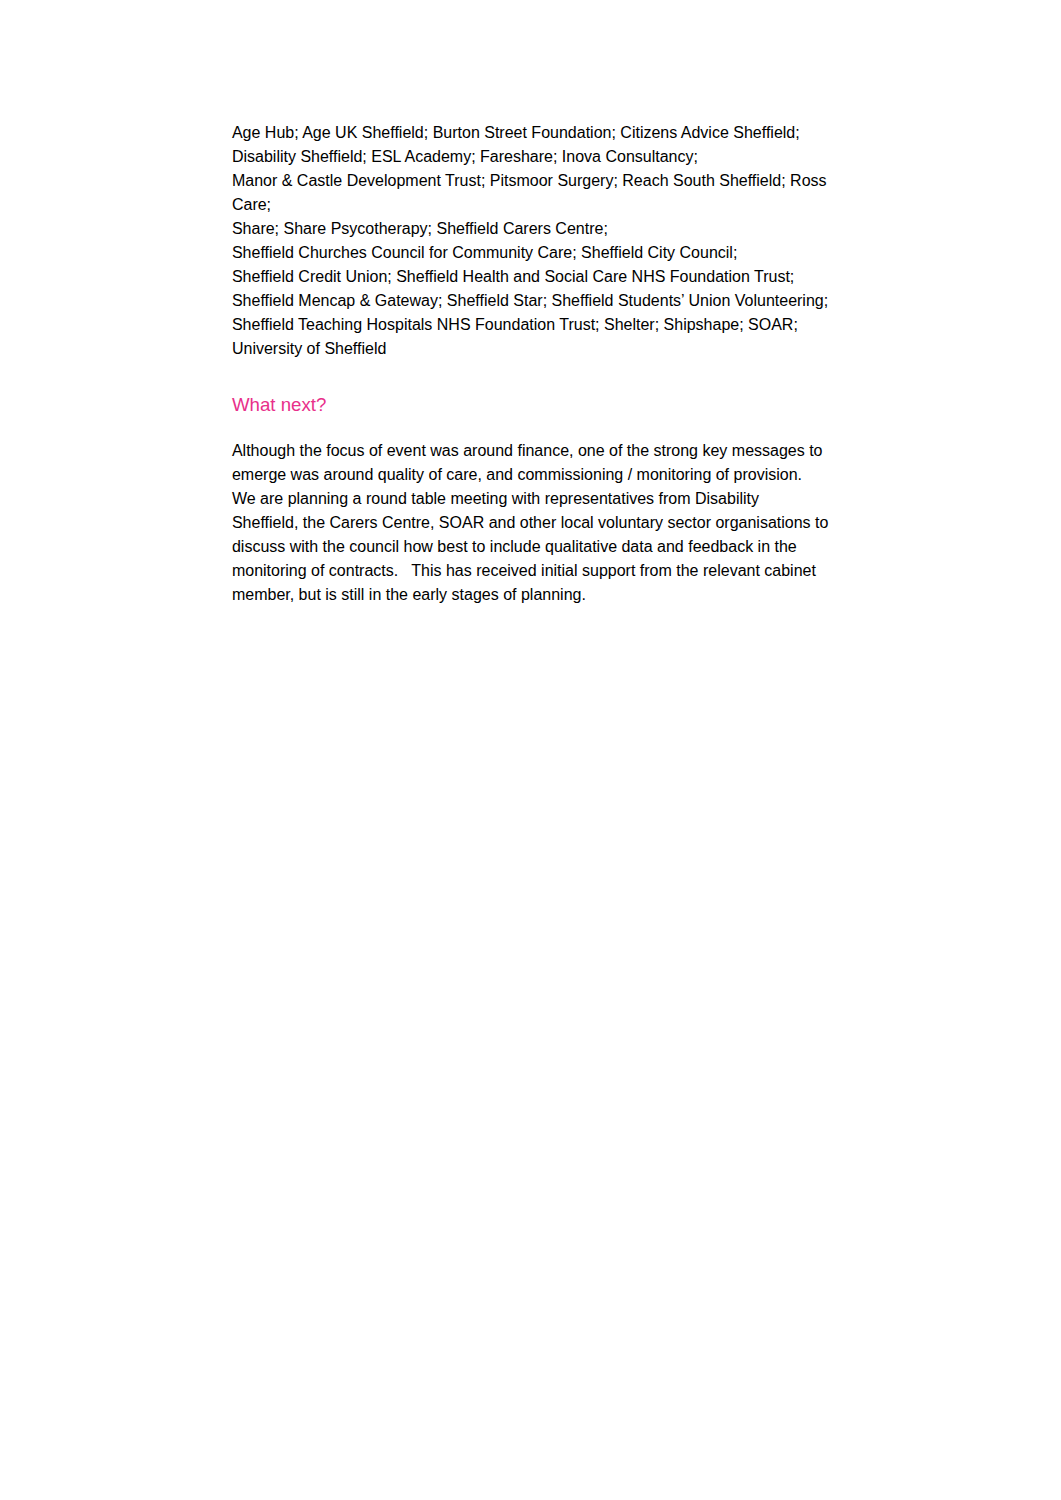Age Hub; Age UK Sheffield; Burton Street Foundation; Citizens Advice Sheffield;
Disability Sheffield; ESL Academy; Fareshare; Inova Consultancy;
Manor & Castle Development Trust; Pitsmoor Surgery; Reach South Sheffield; Ross Care;
Share; Share Psycotherapy; Sheffield Carers Centre;
Sheffield Churches Council for Community Care; Sheffield City Council;
Sheffield Credit Union; Sheffield Health and Social Care NHS Foundation Trust;
Sheffield Mencap & Gateway; Sheffield Star; Sheffield Students’ Union Volunteering;
Sheffield Teaching Hospitals NHS Foundation Trust; Shelter; Shipshape; SOAR;
University of Sheffield
What next?
Although the focus of event was around finance, one of the strong key messages to emerge was around quality of care, and commissioning / monitoring of provision. We are planning a round table meeting with representatives from Disability Sheffield, the Carers Centre, SOAR and other local voluntary sector organisations to discuss with the council how best to include qualitative data and feedback in the monitoring of contracts. This has received initial support from the relevant cabinet member, but is still in the early stages of planning.